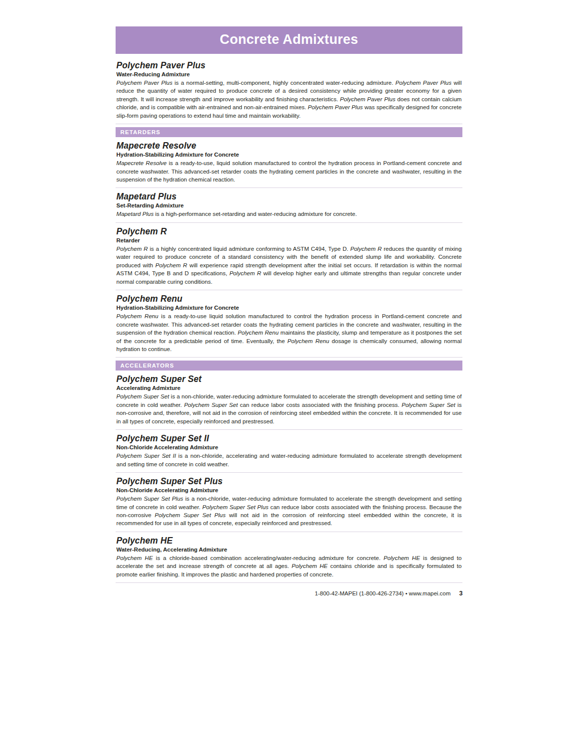Concrete Admixtures
Polychem Paver Plus
Water-Reducing Admixture
Polychem Paver Plus is a normal-setting, multi-component, highly concentrated water-reducing admixture. Polychem Paver Plus will reduce the quantity of water required to produce concrete of a desired consistency while providing greater economy for a given strength. It will increase strength and improve workability and finishing characteristics. Polychem Paver Plus does not contain calcium chloride, and is compatible with air-entrained and non-air-entrained mixes. Polychem Paver Plus was specifically designed for concrete slip-form paving operations to extend haul time and maintain workability.
RETARDERS
Mapecrete Resolve
Hydration-Stabilizing Admixture for Concrete
Mapecrete Resolve is a ready-to-use, liquid solution manufactured to control the hydration process in Portland-cement concrete and concrete washwater. This advanced-set retarder coats the hydrating cement particles in the concrete and washwater, resulting in the suspension of the hydration chemical reaction.
Mapetard Plus
Set-Retarding Admixture
Mapetard Plus is a high-performance set-retarding and water-reducing admixture for concrete.
Polychem R
Retarder
Polychem R is a highly concentrated liquid admixture conforming to ASTM C494, Type D. Polychem R reduces the quantity of mixing water required to produce concrete of a standard consistency with the benefit of extended slump life and workability. Concrete produced with Polychem R will experience rapid strength development after the initial set occurs. If retardation is within the normal ASTM C494, Type B and D specifications, Polychem R will develop higher early and ultimate strengths than regular concrete under normal comparable curing conditions.
Polychem Renu
Hydration-Stabilizing Admixture for Concrete
Polychem Renu is a ready-to-use liquid solution manufactured to control the hydration process in Portland-cement concrete and concrete washwater. This advanced-set retarder coats the hydrating cement particles in the concrete and washwater, resulting in the suspension of the hydration chemical reaction. Polychem Renu maintains the plasticity, slump and temperature as it postpones the set of the concrete for a predictable period of time. Eventually, the Polychem Renu dosage is chemically consumed, allowing normal hydration to continue.
ACCELERATORS
Polychem Super Set
Accelerating Admixture
Polychem Super Set is a non-chloride, water-reducing admixture formulated to accelerate the strength development and setting time of concrete in cold weather. Polychem Super Set can reduce labor costs associated with the finishing process. Polychem Super Set is non-corrosive and, therefore, will not aid in the corrosion of reinforcing steel embedded within the concrete. It is recommended for use in all types of concrete, especially reinforced and prestressed.
Polychem Super Set II
Non-Chloride Accelerating Admixture
Polychem Super Set II is a non-chloride, accelerating and water-reducing admixture formulated to accelerate strength development and setting time of concrete in cold weather.
Polychem Super Set Plus
Non-Chloride Accelerating Admixture
Polychem Super Set Plus is a non-chloride, water-reducing admixture formulated to accelerate the strength development and setting time of concrete in cold weather. Polychem Super Set Plus can reduce labor costs associated with the finishing process. Because the non-corrosive Polychem Super Set Plus will not aid in the corrosion of reinforcing steel embedded within the concrete, it is recommended for use in all types of concrete, especially reinforced and prestressed.
Polychem HE
Water-Reducing, Accelerating Admixture
Polychem HE is a chloride-based combination accelerating/water-reducing admixture for concrete. Polychem HE is designed to accelerate the set and increase strength of concrete at all ages. Polychem HE contains chloride and is specifically formulated to promote earlier finishing. It improves the plastic and hardened properties of concrete.
1-800-42-MAPEI (1-800-426-2734) • www.mapei.com 3